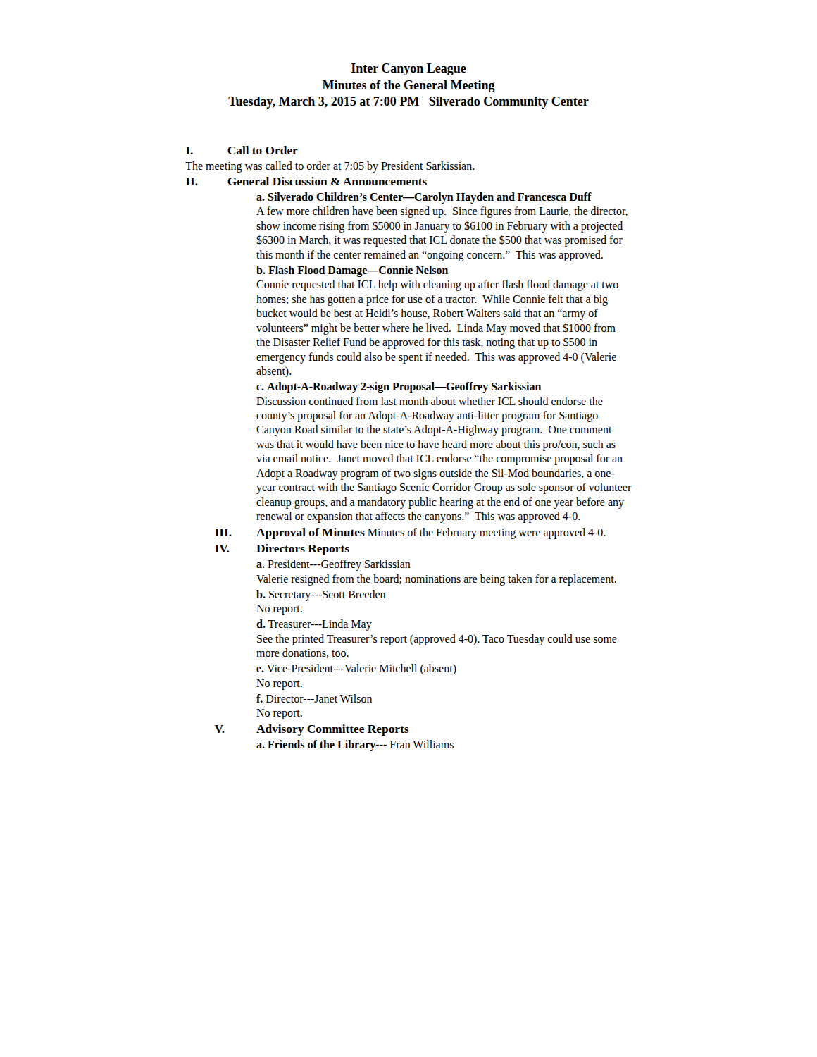Inter Canyon League Minutes of the General Meeting Tuesday, March 3, 2015 at 7:00 PM Silverado Community Center
I. Call to Order
The meeting was called to order at 7:05 by President Sarkissian.
II. General Discussion & Announcements
a. Silverado Children’s Center—Carolyn Hayden and Francesca Duff
A few more children have been signed up. Since figures from Laurie, the director, show income rising from $5000 in January to $6100 in February with a projected $6300 in March, it was requested that ICL donate the $500 that was promised for this month if the center remained an “ongoing concern.” This was approved.
b. Flash Flood Damage—Connie Nelson
Connie requested that ICL help with cleaning up after flash flood damage at two homes; she has gotten a price for use of a tractor. While Connie felt that a big bucket would be best at Heidi’s house, Robert Walters said that an “army of volunteers” might be better where he lived. Linda May moved that $1000 from the Disaster Relief Fund be approved for this task, noting that up to $500 in emergency funds could also be spent if needed. This was approved 4-0 (Valerie absent).
c. Adopt-A-Roadway 2-sign Proposal—Geoffrey Sarkissian
Discussion continued from last month about whether ICL should endorse the county’s proposal for an Adopt-A-Roadway anti-litter program for Santiago Canyon Road similar to the state’s Adopt-A-Highway program. One comment was that it would have been nice to have heard more about this pro/con, such as via email notice. Janet moved that ICL endorse “the compromise proposal for an Adopt a Roadway program of two signs outside the Sil-Mod boundaries, a one-year contract with the Santiago Scenic Corridor Group as sole sponsor of volunteer cleanup groups, and a mandatory public hearing at the end of one year before any renewal or expansion that affects the canyons.” This was approved 4-0.
III. Approval of Minutes Minutes of the February meeting were approved 4-0.
IV. Directors Reports
a. President---Geoffrey Sarkissian
Valerie resigned from the board; nominations are being taken for a replacement.
b. Secretary---Scott Breeden
No report.
d. Treasurer---Linda May
See the printed Treasurer’s report (approved 4-0). Taco Tuesday could use some more donations, too.
e. Vice-President---Valerie Mitchell (absent)
No report.
f. Director---Janet Wilson
No report.
V. Advisory Committee Reports
a. Friends of the Library--- Fran Williams